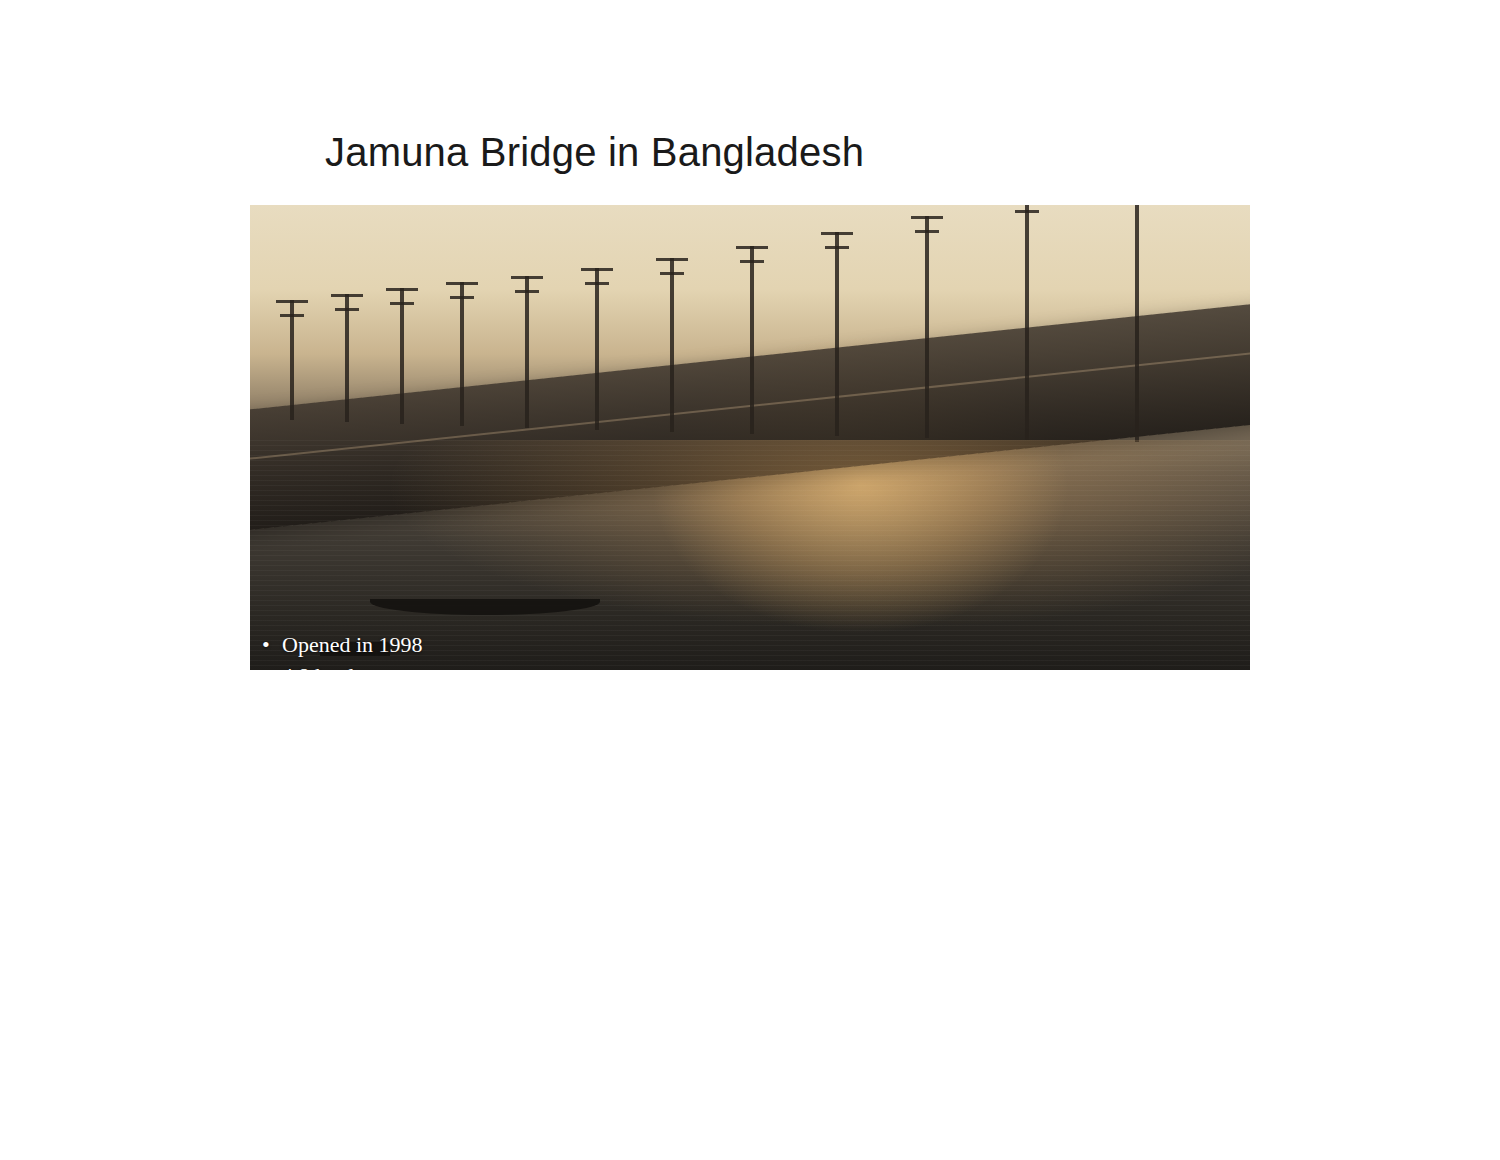Jamuna Bridge in Bangladesh
Opened in 1998
4.8 km long
Reduced travel time by at least 4 hours for buses, 14 hours for trucks
Reduced freight/ton costs by 40-50%